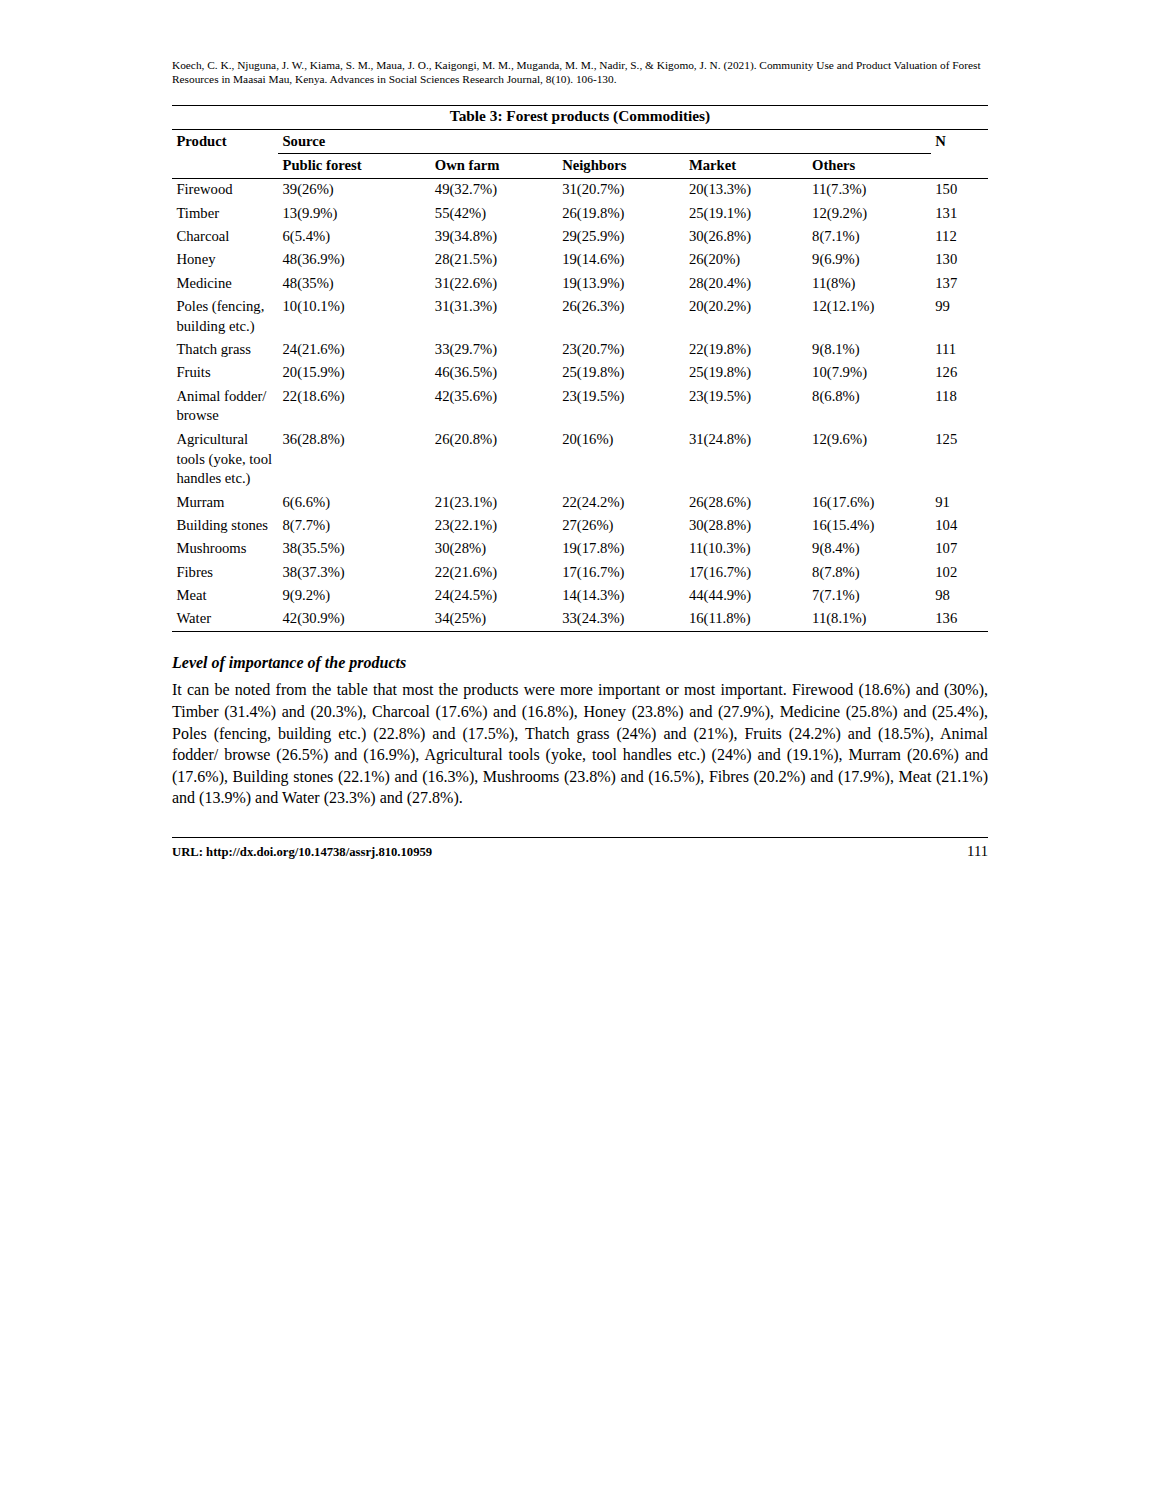Koech, C. K., Njuguna, J. W., Kiama, S. M., Maua, J. O., Kaigongi, M. M., Muganda, M. M., Nadir, S., & Kigomo, J. N. (2021). Community Use and Product Valuation of Forest Resources in Maasai Mau, Kenya. Advances in Social Sciences Research Journal, 8(10). 106-130.
Table 3: Forest products (Commodities)
| Product | Source | N |
| --- | --- | --- |
| Public forest | Own farm | Neighbors | Market | Others |
| Firewood | 39(26%) | 49(32.7%) | 31(20.7%) | 20(13.3%) | 11(7.3%) | 150 |
| Timber | 13(9.9%) | 55(42%) | 26(19.8%) | 25(19.1%) | 12(9.2%) | 131 |
| Charcoal | 6(5.4%) | 39(34.8%) | 29(25.9%) | 30(26.8%) | 8(7.1%) | 112 |
| Honey | 48(36.9%) | 28(21.5%) | 19(14.6%) | 26(20%) | 9(6.9%) | 130 |
| Medicine | 48(35%) | 31(22.6%) | 19(13.9%) | 28(20.4%) | 11(8%) | 137 |
| Poles (fencing, building etc.) | 10(10.1%) | 31(31.3%) | 26(26.3%) | 20(20.2%) | 12(12.1%) | 99 |
| Thatch grass | 24(21.6%) | 33(29.7%) | 23(20.7%) | 22(19.8%) | 9(8.1%) | 111 |
| Fruits | 20(15.9%) | 46(36.5%) | 25(19.8%) | 25(19.8%) | 10(7.9%) | 126 |
| Animal fodder/ browse | 22(18.6%) | 42(35.6%) | 23(19.5%) | 23(19.5%) | 8(6.8%) | 118 |
| Agricultural tools (yoke, tool handles etc.) | 36(28.8%) | 26(20.8%) | 20(16%) | 31(24.8%) | 12(9.6%) | 125 |
| Murram | 6(6.6%) | 21(23.1%) | 22(24.2%) | 26(28.6%) | 16(17.6%) | 91 |
| Building stones | 8(7.7%) | 23(22.1%) | 27(26%) | 30(28.8%) | 16(15.4%) | 104 |
| Mushrooms | 38(35.5%) | 30(28%) | 19(17.8%) | 11(10.3%) | 9(8.4%) | 107 |
| Fibres | 38(37.3%) | 22(21.6%) | 17(16.7%) | 17(16.7%) | 8(7.8%) | 102 |
| Meat | 9(9.2%) | 24(24.5%) | 14(14.3%) | 44(44.9%) | 7(7.1%) | 98 |
| Water | 42(30.9%) | 34(25%) | 33(24.3%) | 16(11.8%) | 11(8.1%) | 136 |
Level of importance of the products
It can be noted from the table that most the products were more important or most important. Firewood (18.6%) and (30%), Timber (31.4%) and (20.3%), Charcoal (17.6%) and (16.8%), Honey (23.8%) and (27.9%), Medicine (25.8%) and (25.4%), Poles (fencing, building etc.) (22.8%) and (17.5%), Thatch grass (24%) and (21%), Fruits (24.2%) and (18.5%), Animal fodder/ browse (26.5%) and (16.9%), Agricultural tools (yoke, tool handles etc.) (24%) and (19.1%), Murram (20.6%) and (17.6%), Building stones (22.1%) and (16.3%), Mushrooms (23.8%) and (16.5%), Fibres (20.2%) and (17.9%), Meat (21.1%) and (13.9%) and Water (23.3%) and (27.8%).
URL: http://dx.doi.org/10.14738/assrj.810.10959 111